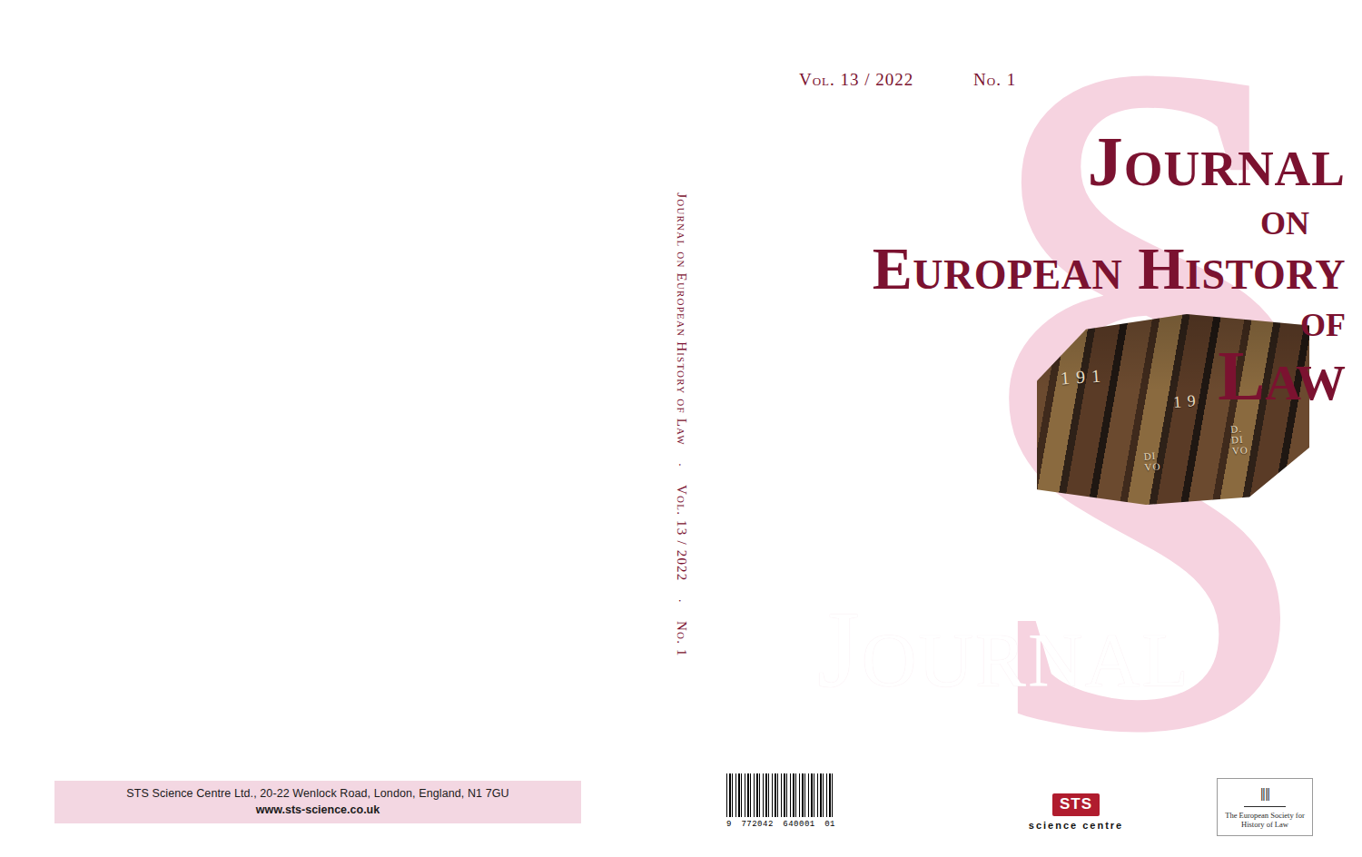STS Science Centre Ltd., 20-22 Wenlock Road, London, England, N1 7GU
www.sts-science.co.uk
Journal on European History of Law · Vol. 13 / 2022 · No. 1
§
Journal
Vol. 13 / 2022 No. 1
Journal
on
European History
of
Law
1 9 1 1 9 D.
DI
VO DI
VO
977204264000101
STS
science centre
‖‖
The European Society for
History of Law
Journal on European History of Law, Volume 13, 2022, Number 1. Published by STS Science Centre Ltd., 20-22 Wenlock Road, London, England, N1 7GU. www.sts-science.co.uk. In association with The European Society for History of Law.